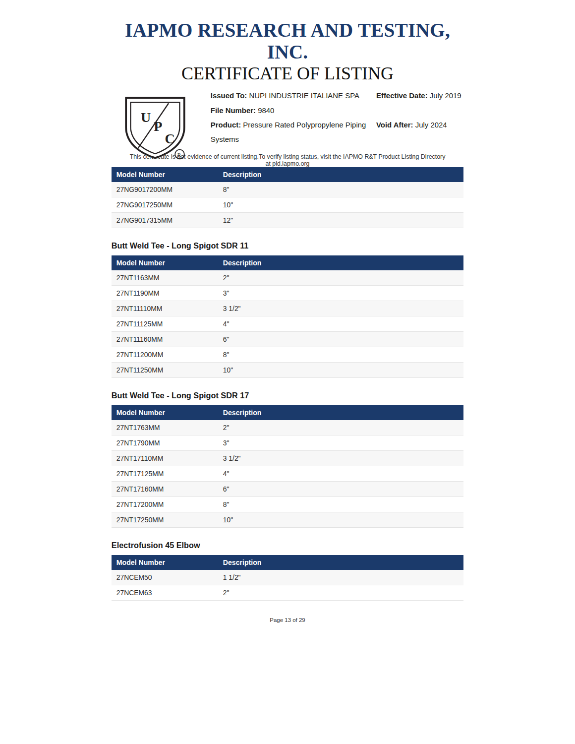IAPMO RESEARCH AND TESTING, INC.
CERTIFICATE OF LISTING
U P C R
Issued To: NUPI INDUSTRIE ITALIANE SPA Effective Date: July 2019
File Number: 9840
Product: Pressure Rated Polypropylene Piping Systems Void After: July 2024
This certificate is not evidence of current listing.To verify listing status, visit the IAPMO R&T Product Listing Directory at pld.iapmo.org
| Model Number | Description |
| --- | --- |
| 27NG9017200MM | 8" |
| 27NG9017250MM | 10" |
| 27NG9017315MM | 12" |
Butt Weld Tee - Long Spigot SDR 11
| Model Number | Description |
| --- | --- |
| 27NT1163MM | 2" |
| 27NT1190MM | 3" |
| 27NT11110MM | 3 1/2" |
| 27NT11125MM | 4" |
| 27NT11160MM | 6" |
| 27NT11200MM | 8" |
| 27NT11250MM | 10" |
Butt Weld Tee - Long Spigot SDR 17
| Model Number | Description |
| --- | --- |
| 27NT1763MM | 2" |
| 27NT1790MM | 3" |
| 27NT17110MM | 3 1/2" |
| 27NT17125MM | 4" |
| 27NT17160MM | 6" |
| 27NT17200MM | 8" |
| 27NT17250MM | 10" |
Electrofusion 45 Elbow
| Model Number | Description |
| --- | --- |
| 27NCEM50 | 1 1/2" |
| 27NCEM63 | 2" |
Page 13 of 29